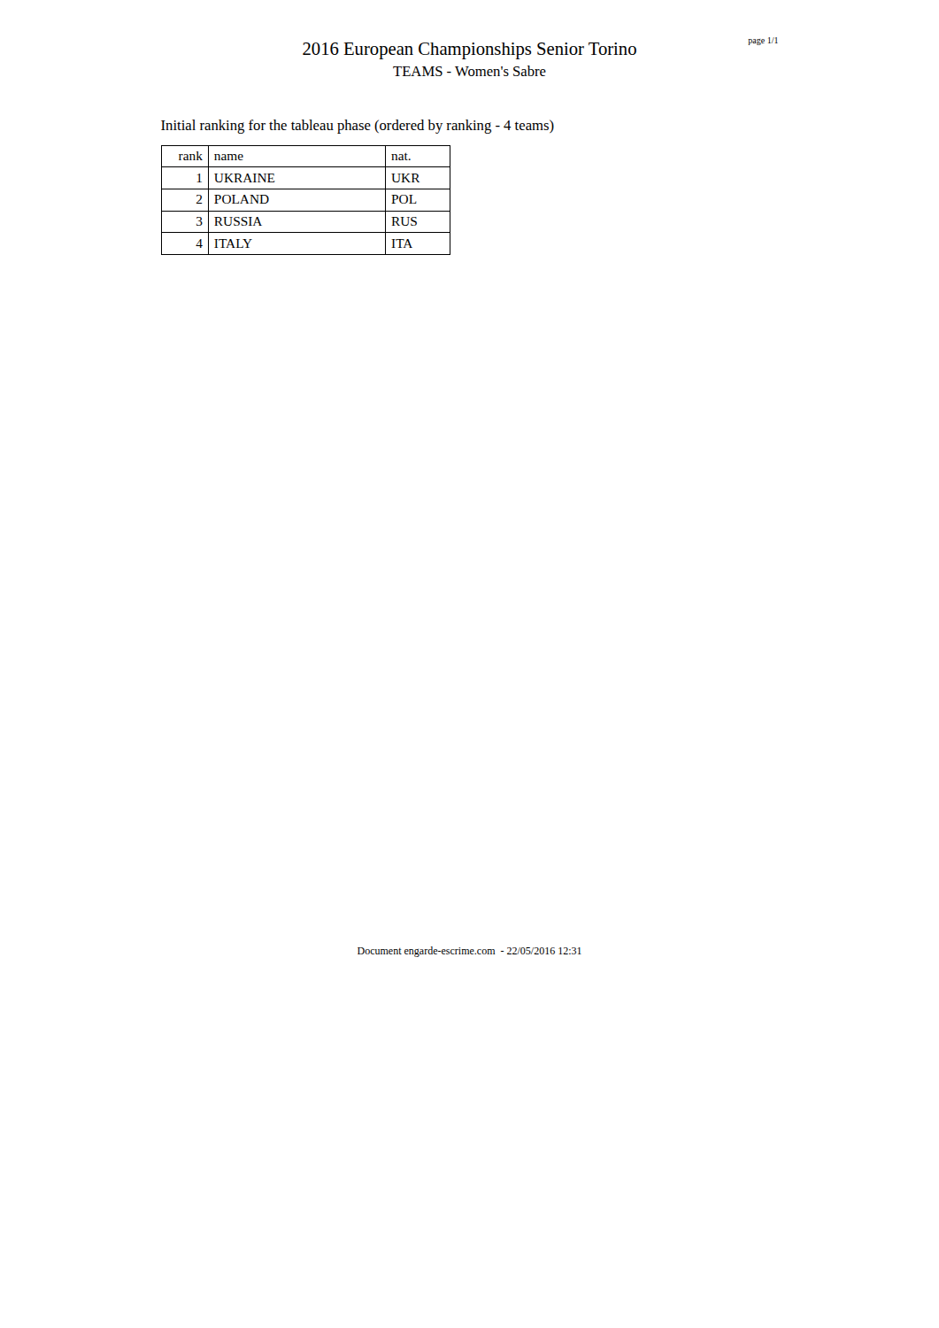page 1/1
2016 European Championships Senior Torino
TEAMS - Women's Sabre
Initial ranking for the tableau phase (ordered by ranking - 4 teams)
| rank | name | nat. |
| 1 | UKRAINE | UKR |
| 2 | POLAND | POL |
| 3 | RUSSIA | RUS |
| 4 | ITALY | ITA |
Document engarde-escrime.com - 22/05/2016 12:31